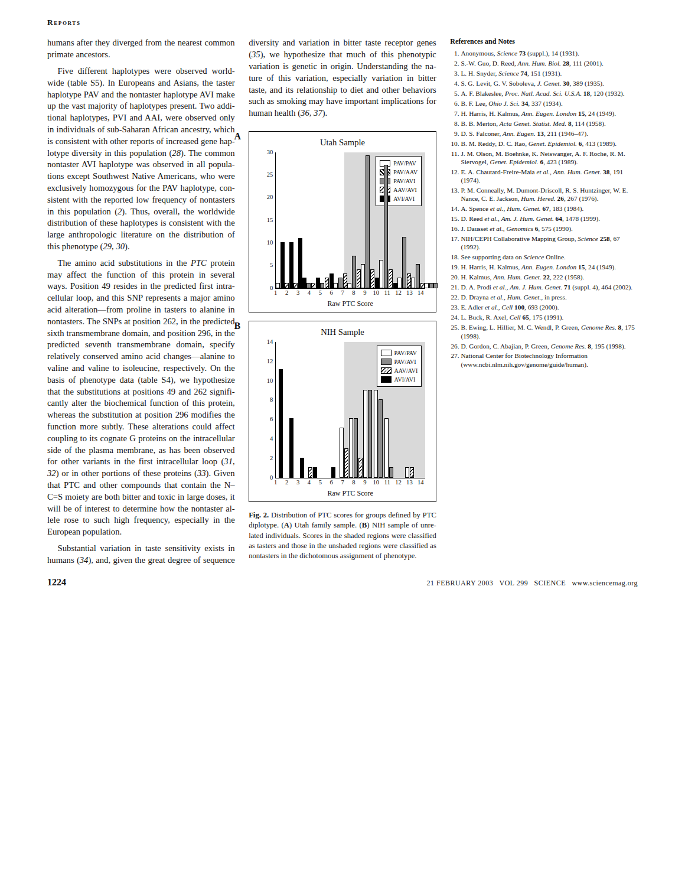Reports
humans after they diverged from the nearest common primate ancestors.
Five different haplotypes were observed worldwide (table S5). In Europeans and Asians, the taster haplotype PAV and the nontaster haplotype AVI make up the vast majority of haplotypes present. Two additional haplotypes, PVI and AAI, were observed only in individuals of sub-Saharan African ancestry, which is consistent with other reports of increased gene haplotype diversity in this population (28). The common nontaster AVI haplotype was observed in all populations except Southwest Native Americans, who were exclusively homozygous for the PAV haplotype, consistent with the reported low frequency of nontasters in this population (2). Thus, overall, the worldwide distribution of these haplotypes is consistent with the large anthropologic literature on the distribution of this phenotype (29, 30).
The amino acid substitutions in the PTC protein may affect the function of this protein in several ways. Position 49 resides in the predicted first intracellular loop, and this SNP represents a major amino acid alteration—from proline in tasters to alanine in nontasters. The SNPs at position 262, in the predicted sixth transmembrane domain, and position 296, in the predicted seventh transmembrane domain, specify relatively conserved amino acid changes—alanine to valine and valine to isoleucine, respectively. On the basis of phenotype data (table S4), we hypothesize that the substitutions at positions 49 and 262 significantly alter the biochemical function of this protein, whereas the substitution at position 296 modifies the function more subtly. These alterations could affect coupling to its cognate G proteins on the intracellular side of the plasma membrane, as has been observed for other variants in the first intracellular loop (31, 32) or in other portions of these proteins (33). Given that PTC and other compounds that contain the N–C=S moiety are both bitter and toxic in large doses, it will be of interest to determine how the nontaster allele rose to such high frequency, especially in the European population.
Substantial variation in taste sensitivity exists in humans (34), and, given the great degree of sequence diversity and variation in bitter taste receptor genes (35), we hypothesize that much of this phenotypic variation is genetic in origin. Understanding the nature of this variation, especially variation in bitter taste, and its relationship to diet and other behaviors such as smoking may have important implications for human health (36, 37).
A
Utah Sample
30 25 20 15 10 5 0
PAV/PAV
PAV/AAV
PAV/AVI
AAV/AVI
AVI/AVI
1234567891011121314
Raw PTC Score
B
NIH Sample
14 12 10 8 6 4 2 0
PAV/PAV
PAV/AVI
AAV/AVI
AVI/AVI
1234567891011121314
Raw PTC Score
Fig. 2. Distribution of PTC scores for groups defined by PTC diplotype. (A) Utah family sample. (B) NIH sample of unrelated individuals. Scores in the shaded regions were classified as tasters and those in the unshaded regions were classified as nontasters in the dichotomous assignment of phenotype.
References and Notes
Anonymous, Science 73 (suppl.), 14 (1931).
S.-W. Guo, D. Reed, Ann. Hum. Biol. 28, 111 (2001).
L. H. Snyder, Science 74, 151 (1931).
S. G. Levit, G. V. Soboleva, J. Genet. 30, 389 (1935).
A. F. Blakeslee, Proc. Natl. Acad. Sci. U.S.A. 18, 120 (1932).
B. F. Lee, Ohio J. Sci. 34, 337 (1934).
H. Harris, H. Kalmus, Ann. Eugen. London 15, 24 (1949).
B. B. Merton, Acta Genet. Statist. Med. 8, 114 (1958).
D. S. Falconer, Ann. Eugen. 13, 211 (1946–47).
B. M. Reddy, D. C. Rao, Genet. Epidemiol. 6, 413 (1989).
J. M. Olson, M. Boehnke, K. Neiswanger, A. F. Roche, R. M. Siervogel, Genet. Epidemiol. 6, 423 (1989).
E. A. Chautard-Freire-Maia et al., Ann. Hum. Genet. 38, 191 (1974).
P. M. Conneally, M. Dumont-Driscoll, R. S. Huntzinger, W. E. Nance, C. E. Jackson, Hum. Hered. 26, 267 (1976).
A. Spence et al., Hum. Genet. 67, 183 (1984).
D. Reed et al., Am. J. Hum. Genet. 64, 1478 (1999).
J. Dausset et al., Genomics 6, 575 (1990).
NIH/CEPH Collaborative Mapping Group, Science 258, 67 (1992).
See supporting data on Science Online.
H. Harris, H. Kalmus, Ann. Eugen. London 15, 24 (1949).
H. Kalmus, Ann. Hum. Genet. 22, 222 (1958).
D. A. Prodi et al., Am. J. Hum. Genet. 71 (suppl. 4), 464 (2002).
D. Drayna et al., Hum. Genet., in press.
E. Adler et al., Cell 100, 693 (2000).
L. Buck, R. Axel, Cell 65, 175 (1991).
B. Ewing, L. Hillier, M. C. Wendl, P. Green, Genome Res. 8, 175 (1998).
D. Gordon, C. Abajian, P. Green, Genome Res. 8, 195 (1998).
National Center for Biotechnology Information (www.ncbi.nlm.nih.gov/genome/guide/human).
1224 21 FEBRUARY 2003 VOL 299 SCIENCE www.sciencemag.org